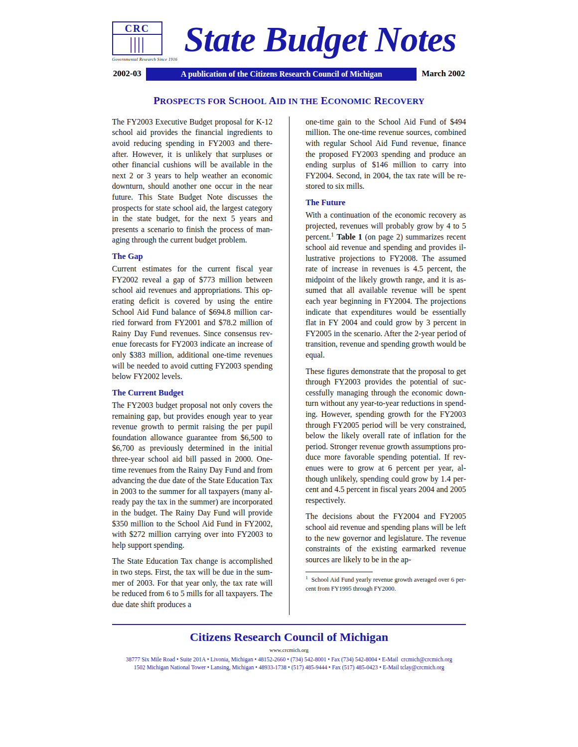CRC
||||
Governmental Research Since 1916
State Budget Notes
2002-03
A publication of the Citizens Research Council of Michigan
March 2002
PROSPECTS FOR SCHOOL AID IN THE ECONOMIC RECOVERY
The FY2003 Executive Budget proposal for K-12 school aid provides the financial ingredients to avoid reducing spending in FY2003 and thereafter. However, it is unlikely that surpluses or other financial cushions will be available in the next 2 or 3 years to help weather an economic downturn, should another one occur in the near future. This State Budget Note discusses the prospects for state school aid, the largest category in the state budget, for the next 5 years and presents a scenario to finish the process of managing through the current budget problem.
The Gap
Current estimates for the current fiscal year FY2002 reveal a gap of $773 million between school aid revenues and appropriations. This operating deficit is covered by using the entire School Aid Fund balance of $694.8 million carried forward from FY2001 and $78.2 million of Rainy Day Fund revenues. Since consensus revenue forecasts for FY2003 indicate an increase of only $383 million, additional one-time revenues will be needed to avoid cutting FY2003 spending below FY2002 levels.
The Current Budget
The FY2003 budget proposal not only covers the remaining gap, but provides enough year to year revenue growth to permit raising the per pupil foundation allowance guarantee from $6,500 to $6,700 as previously determined in the initial three-year school aid bill passed in 2000. One-time revenues from the Rainy Day Fund and from advancing the due date of the State Education Tax in 2003 to the summer for all taxpayers (many already pay the tax in the summer) are incorporated in the budget. The Rainy Day Fund will provide $350 million to the School Aid Fund in FY2002, with $272 million carrying over into FY2003 to help support spending.
The State Education Tax change is accomplished in two steps. First, the tax will be due in the summer of 2003. For that year only, the tax rate will be reduced from 6 to 5 mills for all taxpayers. The due date shift produces a
one-time gain to the School Aid Fund of $494 million. The one-time revenue sources, combined with regular School Aid Fund revenue, finance the proposed FY2003 spending and produce an ending surplus of $146 million to carry into FY2004. Second, in 2004, the tax rate will be restored to six mills.
The Future
With a continuation of the economic recovery as projected, revenues will probably grow by 4 to 5 percent.1 Table 1 (on page 2) summarizes recent school aid revenue and spending and provides illustrative projections to FY2008. The assumed rate of increase in revenues is 4.5 percent, the midpoint of the likely growth range, and it is assumed that all available revenue will be spent each year beginning in FY2004. The projections indicate that expenditures would be essentially flat in FY 2004 and could grow by 3 percent in FY2005 in the scenario. After the 2-year period of transition, revenue and spending growth would be equal.
These figures demonstrate that the proposal to get through FY2003 provides the potential of successfully managing through the economic downturn without any year-to-year reductions in spending. However, spending growth for the FY2003 through FY2005 period will be very constrained, below the likely overall rate of inflation for the period. Stronger revenue growth assumptions produce more favorable spending potential. If revenues were to grow at 6 percent per year, although unlikely, spending could grow by 1.4 percent and 4.5 percent in fiscal years 2004 and 2005 respectively.
The decisions about the FY2004 and FY2005 school aid revenue and spending plans will be left to the new governor and legislature. The revenue constraints of the existing earmarked revenue sources are likely to be in the ap-
1 School Aid Fund yearly revenue growth averaged over 6 percent from FY1995 through FY2000.
Citizens Research Council of Michigan
www.crcmich.org
38777 Six Mile Road • Suite 201A • Livonia, Michigan • 48152-2660 • (734) 542-8001 • Fax (734) 542-8004 • E-Mail crcmich@crcmich.org
1502 Michigan National Tower • Lansing, Michigan • 48933-1738 • (517) 485-9444 • Fax (517) 485-0423 • E-Mail tclay@crcmich.org